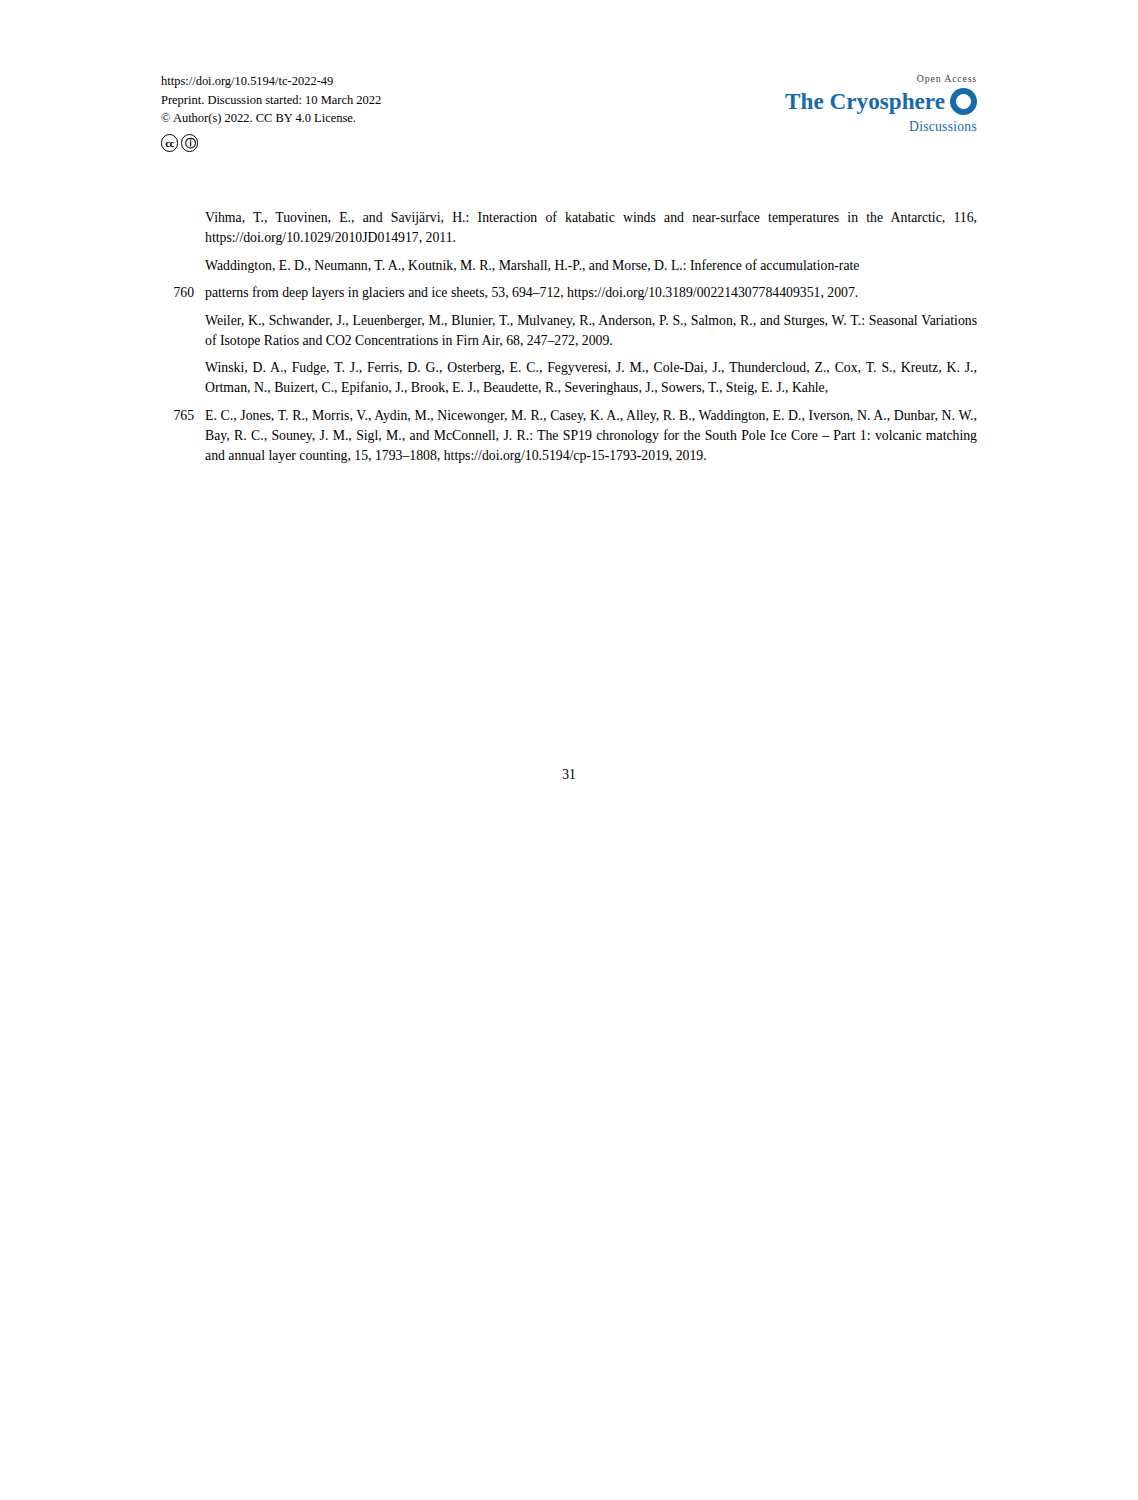https://doi.org/10.5194/tc-2022-49
Preprint. Discussion started: 10 March 2022
© Author(s) 2022. CC BY 4.0 License.
ccⓘ
Open Access
The Cryosphere
Discussions
Vihma, T., Tuovinen, E., and Savijärvi, H.: Interaction of katabatic winds and near-surface temperatures in the Antarctic, 116, https://doi.org/10.1029/2010JD014917, 2011.
Waddington, E. D., Neumann, T. A., Koutnik, M. R., Marshall, H.-P., and Morse, D. L.: Inference of accumulation-rate
760
patterns from deep layers in glaciers and ice sheets, 53, 694–712, https://doi.org/10.3189/002214307784409351, 2007.
Weiler, K., Schwander, J., Leuenberger, M., Blunier, T., Mulvaney, R., Anderson, P. S., Salmon, R., and Sturges, W. T.: Seasonal Variations of Isotope Ratios and CO2 Concentrations in Firn Air, 68, 247–272, 2009.
Winski, D. A., Fudge, T. J., Ferris, D. G., Osterberg, E. C., Fegyveresi, J. M., Cole-Dai, J., Thundercloud, Z., Cox, T. S., Kreutz, K. J., Ortman, N., Buizert, C., Epifanio, J., Brook, E. J., Beaudette, R., Severinghaus, J., Sowers, T., Steig, E. J., Kahle,
765
E. C., Jones, T. R., Morris, V., Aydin, M., Nicewonger, M. R., Casey, K. A., Alley, R. B., Waddington, E. D., Iverson, N. A., Dunbar, N. W., Bay, R. C., Souney, J. M., Sigl, M., and McConnell, J. R.: The SP19 chronology for the South Pole Ice Core – Part 1: volcanic matching and annual layer counting, 15, 1793–1808, https://doi.org/10.5194/cp-15-1793-2019, 2019.
31